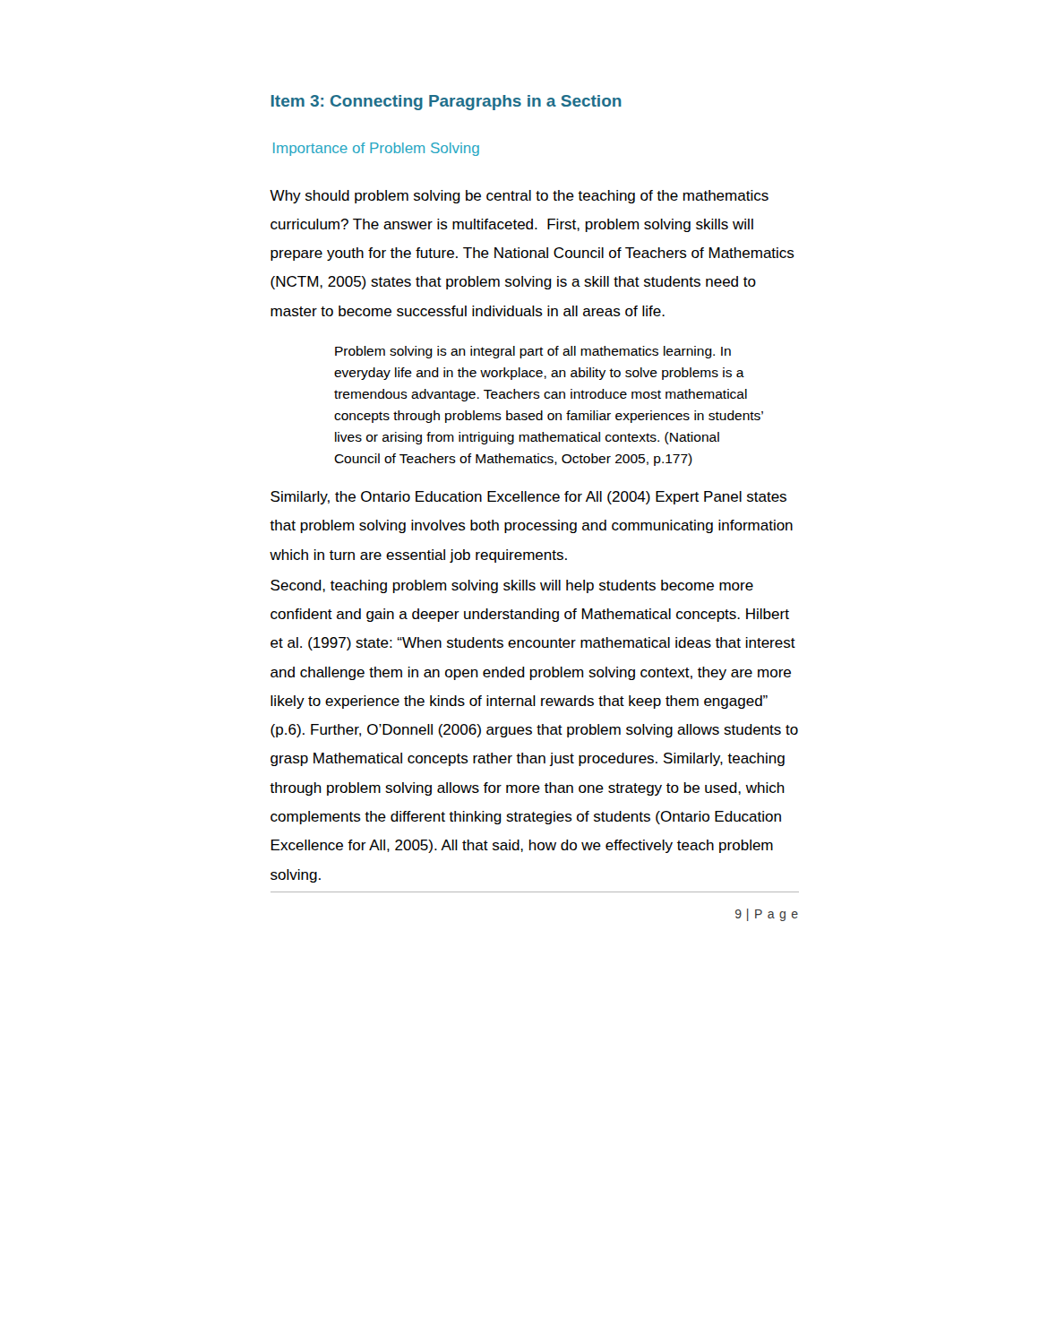Item 3: Connecting Paragraphs in a Section
Importance of Problem Solving
Why should problem solving be central to the teaching of the mathematics curriculum? The answer is multifaceted. First, problem solving skills will prepare youth for the future. The National Council of Teachers of Mathematics (NCTM, 2005) states that problem solving is a skill that students need to master to become successful individuals in all areas of life.
Problem solving is an integral part of all mathematics learning. In everyday life and in the workplace, an ability to solve problems is a tremendous advantage. Teachers can introduce most mathematical concepts through problems based on familiar experiences in students’ lives or arising from intriguing mathematical contexts. (National Council of Teachers of Mathematics, October 2005, p.177)
Similarly, the Ontario Education Excellence for All (2004) Expert Panel states that problem solving involves both processing and communicating information which in turn are essential job requirements.
Second, teaching problem solving skills will help students become more confident and gain a deeper understanding of Mathematical concepts. Hilbert et al. (1997) state: “When students encounter mathematical ideas that interest and challenge them in an open ended problem solving context, they are more likely to experience the kinds of internal rewards that keep them engaged” (p.6). Further, O’Donnell (2006) argues that problem solving allows students to grasp Mathematical concepts rather than just procedures. Similarly, teaching through problem solving allows for more than one strategy to be used, which complements the different thinking strategies of students (Ontario Education Excellence for All, 2005). All that said, how do we effectively teach problem solving.
9 | P a g e